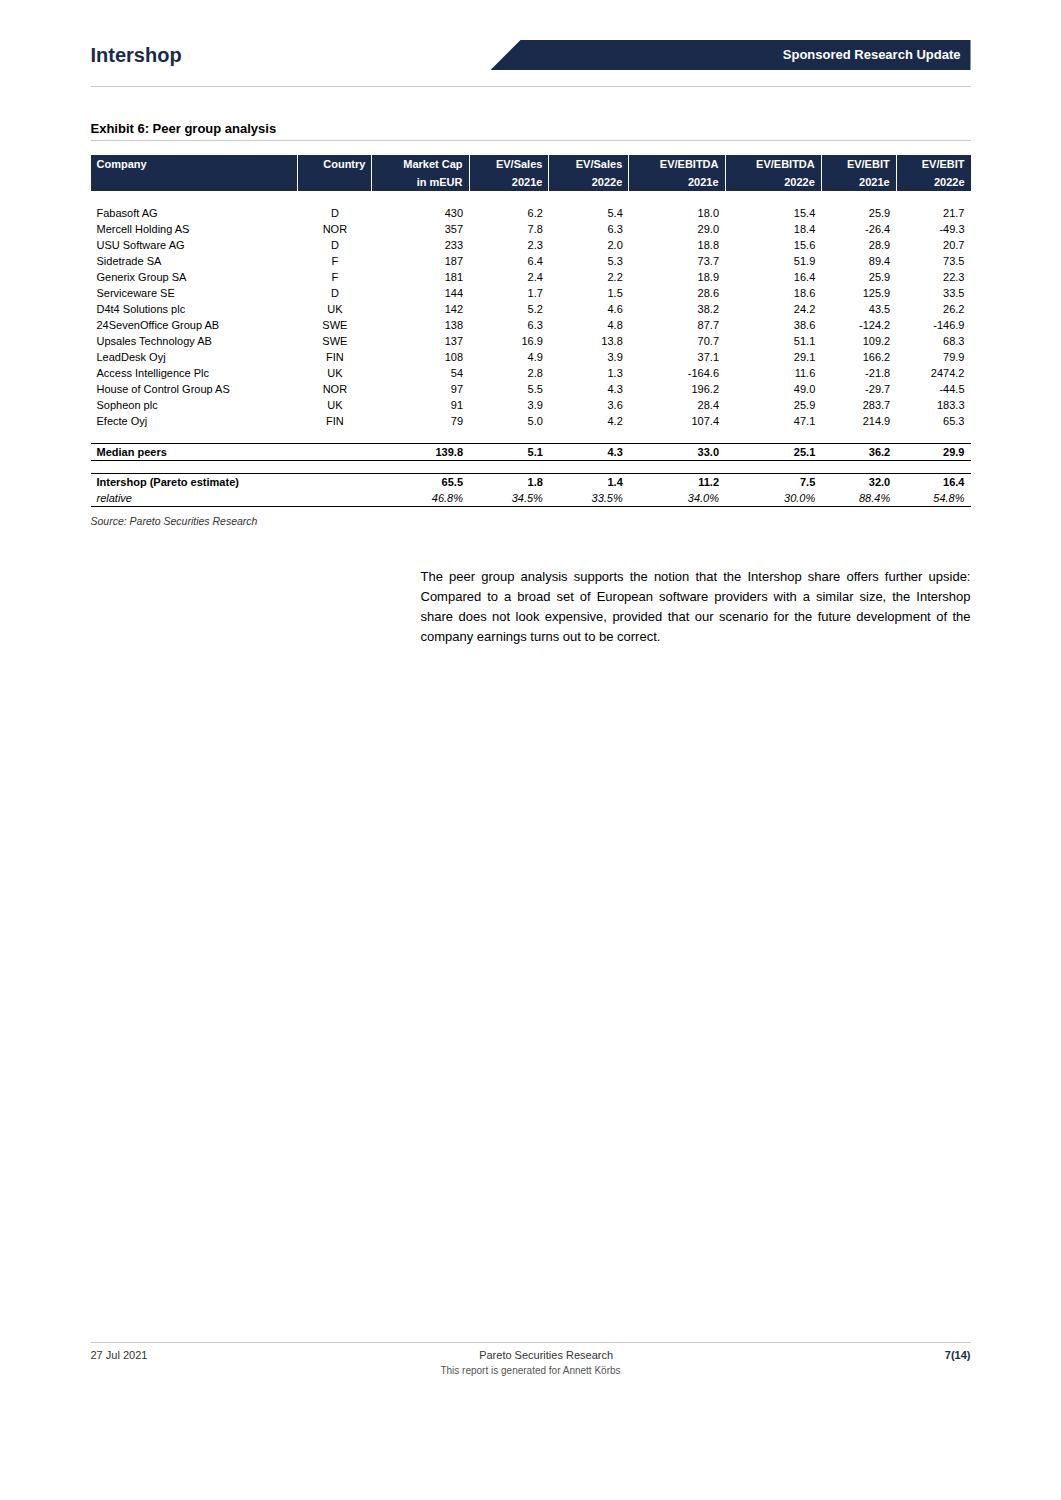Intershop
Sponsored Research Update
Exhibit 6: Peer group analysis
| Company | Country | Market Cap | EV/Sales | EV/Sales | EV/EBITDA | EV/EBITDA | EV/EBIT | EV/EBIT |
| --- | --- | --- | --- | --- | --- | --- | --- | --- |
| | | in mEUR | 2021e | 2022e | 2021e | 2022e | 2021e | 2022e |
| Fabasoft AG | D | 430 | 6.2 | 5.4 | 18.0 | 15.4 | 25.9 | 21.7 |
| Mercell Holding AS | NOR | 357 | 7.8 | 6.3 | 29.0 | 18.4 | -26.4 | -49.3 |
| USU Software AG | D | 233 | 2.3 | 2.0 | 18.8 | 15.6 | 28.9 | 20.7 |
| Sidetrade SA | F | 187 | 6.4 | 5.3 | 73.7 | 51.9 | 89.4 | 73.5 |
| Generix Group SA | F | 181 | 2.4 | 2.2 | 18.9 | 16.4 | 25.9 | 22.3 |
| Serviceware SE | D | 144 | 1.7 | 1.5 | 28.6 | 18.6 | 125.9 | 33.5 |
| D4t4 Solutions plc | UK | 142 | 5.2 | 4.6 | 38.2 | 24.2 | 43.5 | 26.2 |
| 24SevenOffice Group AB | SWE | 138 | 6.3 | 4.8 | 87.7 | 38.6 | -124.2 | -146.9 |
| Upsales Technology AB | SWE | 137 | 16.9 | 13.8 | 70.7 | 51.1 | 109.2 | 68.3 |
| LeadDesk Oyj | FIN | 108 | 4.9 | 3.9 | 37.1 | 29.1 | 166.2 | 79.9 |
| Access Intelligence Plc | UK | 54 | 2.8 | 1.3 | -164.6 | 11.6 | -21.8 | 2474.2 |
| House of Control Group AS | NOR | 97 | 5.5 | 4.3 | 196.2 | 49.0 | -29.7 | -44.5 |
| Sopheon plc | UK | 91 | 3.9 | 3.6 | 28.4 | 25.9 | 283.7 | 183.3 |
| Efecte Oyj | FIN | 79 | 5.0 | 4.2 | 107.4 | 47.1 | 214.9 | 65.3 |
| Median peers | | 139.8 | 5.1 | 4.3 | 33.0 | 25.1 | 36.2 | 29.9 |
| Intershop (Pareto estimate) | | 65.5 | 1.8 | 1.4 | 11.2 | 7.5 | 32.0 | 16.4 |
| relative | | 46.8% | 34.5% | 33.5% | 34.0% | 30.0% | 88.4% | 54.8% |
Source: Pareto Securities Research
The peer group analysis supports the notion that the Intershop share offers further upside: Compared to a broad set of European software providers with a similar size, the Intershop share does not look expensive, provided that our scenario for the future development of the company earnings turns out to be correct.
27 Jul 2021
Pareto Securities Research
7(14)
This report is generated for Annett Körbs